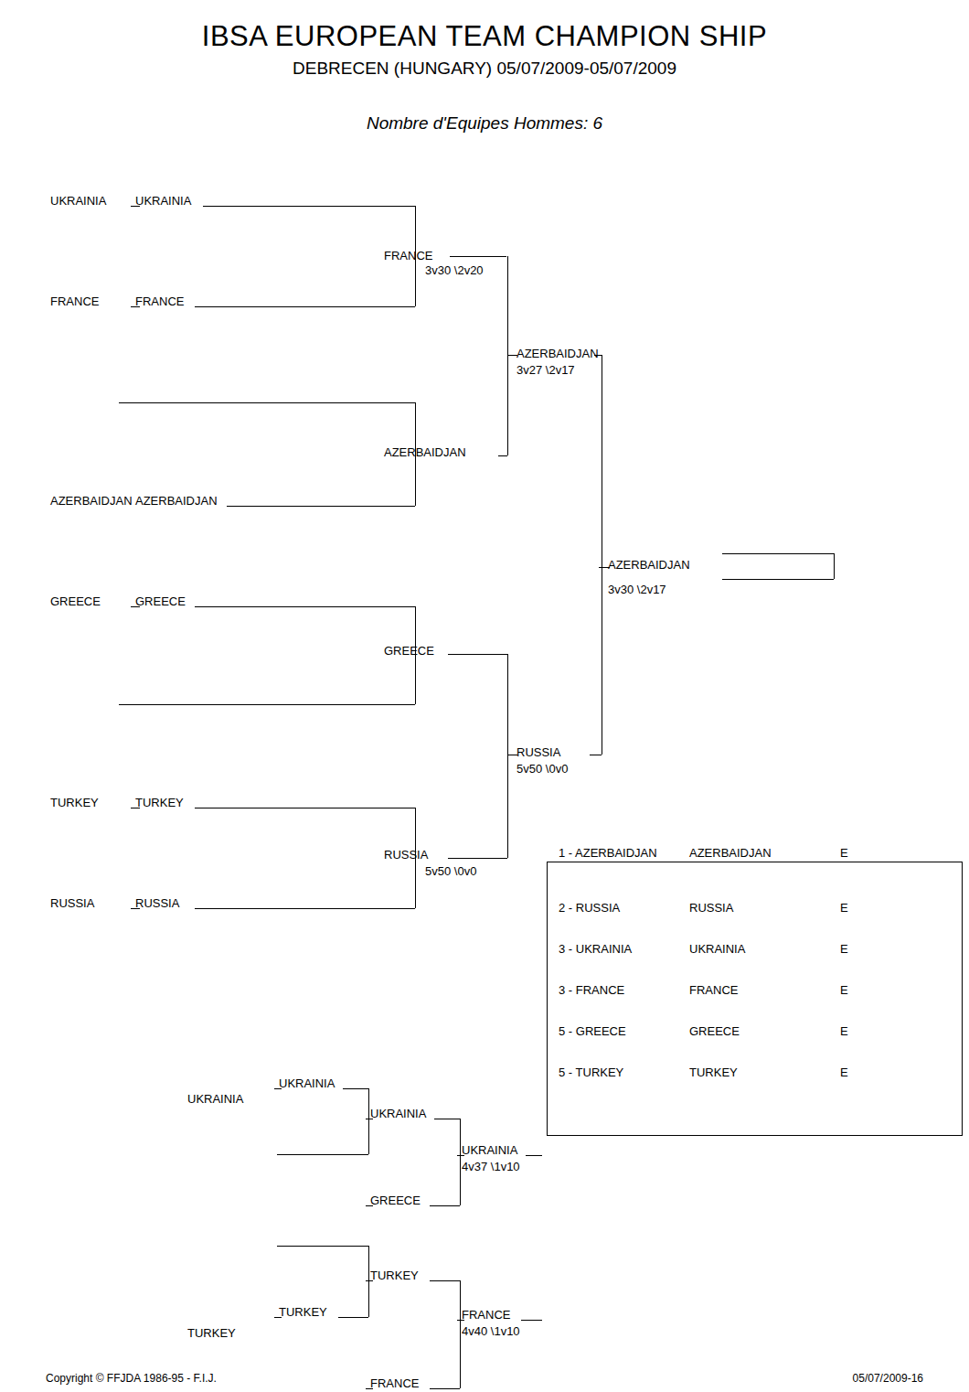IBSA EUROPEAN TEAM CHAMPION SHIP
DEBRECEN (HUNGARY) 05/07/2009-05/07/2009
Nombre d'Equipes Hommes: 6
UKRAINIA
UKRAINIA
FRANCE
FRANCE
FRANCE
3v30 \2v20
AZERBAIDJAN
AZERBAIDJAN
AZERBAIDJAN
AZERBAIDJAN
3v27 \2v17
GREECE
GREECE
GREECE
TURKEY
TURKEY
RUSSIA
RUSSIA
RUSSIA
5v50 \0v0
RUSSIA
5v50 \0v0
AZERBAIDJAN
3v30 \2v17
1 - AZERBAIDJAN
AZERBAIDJAN
E
2 - RUSSIA
RUSSIA
E
3 - UKRAINIA
UKRAINIA
E
3 - FRANCE
FRANCE
E
5 - GREECE
GREECE
E
5 - TURKEY
TURKEY
E
UKRAINIA
UKRAINIA
UKRAINIA
GREECE
UKRAINIA
4v37 \1v10
TURKEY
TURKEY
TURKEY
FRANCE
FRANCE
4v40 \1v10
Copyright © FFJDA 1986-95 - F.I.J.
05/07/2009-16